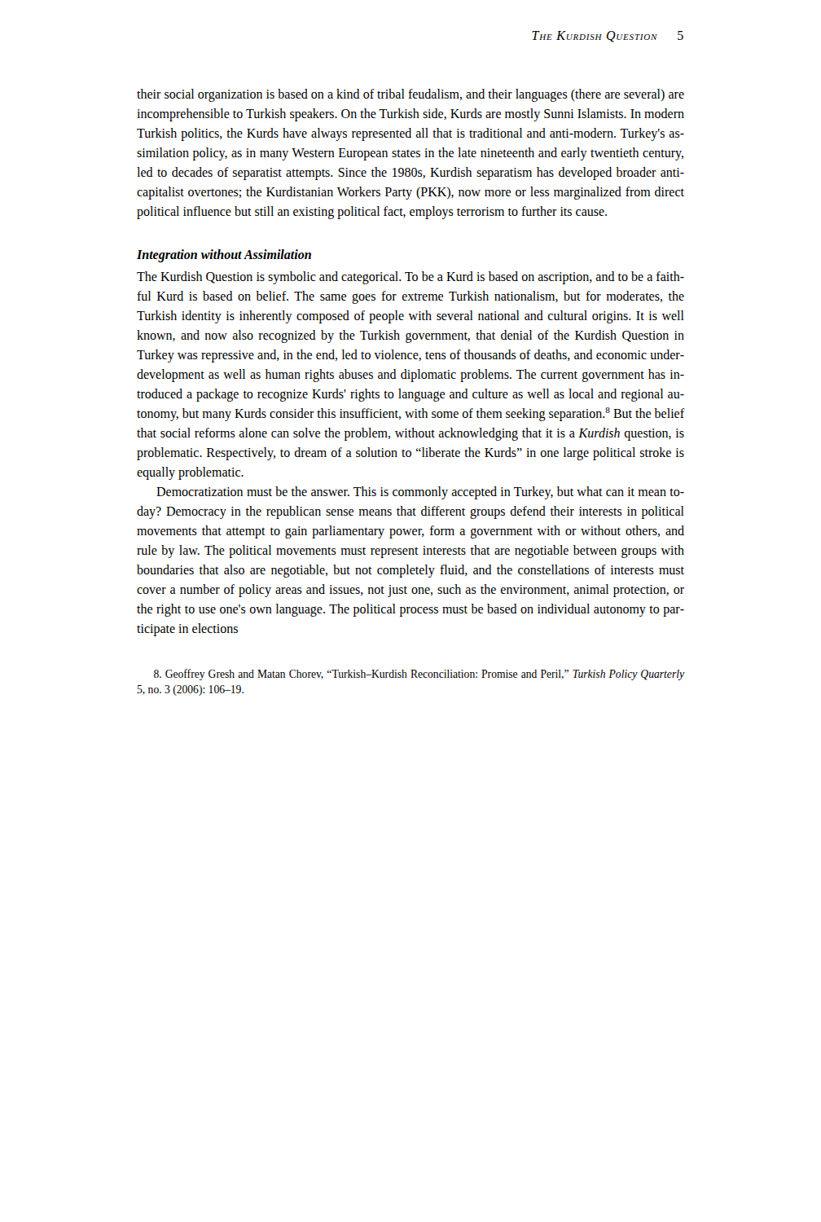The Kurdish Question 5
their social organization is based on a kind of tribal feudalism, and their languages (there are several) are incomprehensible to Turkish speakers. On the Turkish side, Kurds are mostly Sunni Islamists. In modern Turkish politics, the Kurds have always represented all that is traditional and anti-modern. Turkey's assimilation policy, as in many Western European states in the late nineteenth and early twentieth century, led to decades of separatist attempts. Since the 1980s, Kurdish separatism has developed broader anti-capitalist overtones; the Kurdistanian Workers Party (PKK), now more or less marginalized from direct political influence but still an existing political fact, employs terrorism to further its cause.
Integration without Assimilation
The Kurdish Question is symbolic and categorical. To be a Kurd is based on ascription, and to be a faithful Kurd is based on belief. The same goes for extreme Turkish nationalism, but for moderates, the Turkish identity is inherently composed of people with several national and cultural origins. It is well known, and now also recognized by the Turkish government, that denial of the Kurdish Question in Turkey was repressive and, in the end, led to violence, tens of thousands of deaths, and economic underdevelopment as well as human rights abuses and diplomatic problems. The current government has introduced a package to recognize Kurds' rights to language and culture as well as local and regional autonomy, but many Kurds consider this insufficient, with some of them seeking separation.8 But the belief that social reforms alone can solve the problem, without acknowledging that it is a Kurdish question, is problematic. Respectively, to dream of a solution to “liberate the Kurds” in one large political stroke is equally problematic.
Democratization must be the answer. This is commonly accepted in Turkey, but what can it mean today? Democracy in the republican sense means that different groups defend their interests in political movements that attempt to gain parliamentary power, form a government with or without others, and rule by law. The political movements must represent interests that are negotiable between groups with boundaries that also are negotiable, but not completely fluid, and the constellations of interests must cover a number of policy areas and issues, not just one, such as the environment, animal protection, or the right to use one's own language. The political process must be based on individual autonomy to participate in elections
8. Geoffrey Gresh and Matan Chorev, “Turkish–Kurdish Reconciliation: Promise and Peril,” Turkish Policy Quarterly 5, no. 3 (2006): 106–19.